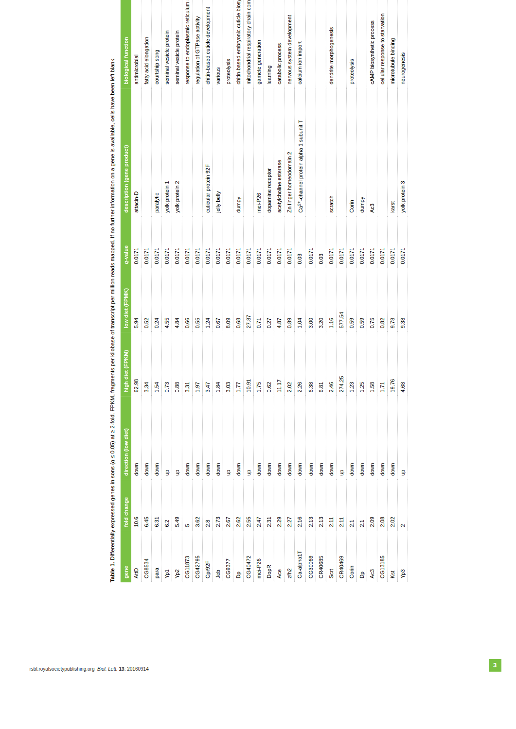Table 1. Differentially expressed genes in sons ( q ≤ 0.05) at ≥ 2-fold. FPKM, fragments per kilobase of transcript per million reads mapped. If no further information on a gene is available, cells have been left blank.
| gene | fold change | direction (low diet) | high diet (FPKM) | low diet (FPMK) | q -value | description (gene product) | biological function |
| --- | --- | --- | --- | --- | --- | --- | --- |
| AttD | 10.6 | down | 62.98 | 5.94 | 0.0171 | attacin-D | antimicrobial |
| CG8534 | 6.45 | down | 3.34 | 0.52 | 0.0171 | | fatty acid elongation |
| para | 6.31 | down | 1.54 | 0.24 | 0.0171 | paralytic | courtship song |
| Yp1 | 6.2 | up | 0.73 | 4.55 | 0.0171 | yolk protein 1 | seminal vesicle protein |
| Yp2 | 5.49 | up | 0.88 | 4.84 | 0.0171 | yolk protein 2 | seminal vesicle protein |
| CG11873 | 5 | down | 3.31 | 0.66 | 0.0171 | | response to endoplasmic reticulum stress |
| CG42795 | 3.62 | down | 1.97 | 0.55 | 0.0171 | | regulation of GTPase activity |
| Cpr92F | 2.8 | down | 3.47 | 1.24 | 0.0171 | cuticular protein 92F | chitin-based cuticle development |
| Jeb | 2.73 | down | 1.84 | 0.67 | 0.0171 | jelly belly | various |
| CG9377 | 2.67 | up | 3.03 | 8.09 | 0.0171 | | proteolysis |
| Dp | 2.62 | down | 1.77 | 0.68 | 0.0171 | dumpy | chitin-based embryonic cuticle biosynthetic process |
| CG40472 | 2.55 | up | 10.91 | 27.87 | 0.0171 | | mitochondrial respiratory chain complex I |
| mei-P26 | 2.47 | down | 1.75 | 0.71 | 0.0171 | mei-P26 | gamete generation |
| DopR | 2.31 | down | 0.62 | 0.27 | 0.0171 | dopamine receptor | learning |
| Ace | 2.29 | down | 11.17 | 4.87 | 0.0171 | acetylcholine esterase | catabolic process |
| zfh2 | 2.27 | down | 2.02 | 0.89 | 0.0171 | Zn finger homeodomain 2 | nervous system development |
| Ca-alpha1T | 2.16 | down | 2.26 | 1.04 | 0.03 | Ca 2+ -channel protein alpha 1 subunit T | calcium ion import |
| CG30069 | 2.13 | down | 6.38 | 3.00 | 0.0171 | | |
| CR40685 | 2.13 | down | 6.81 | 3.20 | 0.03 | | |
| Scrt | 2.11 | down | 2.46 | 1.16 | 0.0171 | scratch | dendrite morphogenesis |
| CR40469 | 2.11 | up | 274.25 | 577.54 | 0.0171 | | |
| Corin | 2.1 | down | 1.23 | 0.59 | 0.0171 | Corin | proteolysis |
| Dp | 2.1 | down | 1.25 | 0.59 | 0.0171 | dumpy | |
| Ac3 | 2.09 | down | 1.58 | 0.75 | 0.0171 | Ac3 | cAMP biosynthetic process |
| CG13185 | 2.08 | down | 1.71 | 0.82 | 0.0171 | | cellular response to starvation |
| Kst | 2.02 | down | 19.76 | 9.78 | 0.0171 | karst | microtubule binding |
| Yp3 | 2 | up | 4.68 | 9.38 | 0.0171 | yolk protein 3 | neurogenesis |
rsbl.royalsocietypublishing.org Biol. Lett. 13: 20160914
3